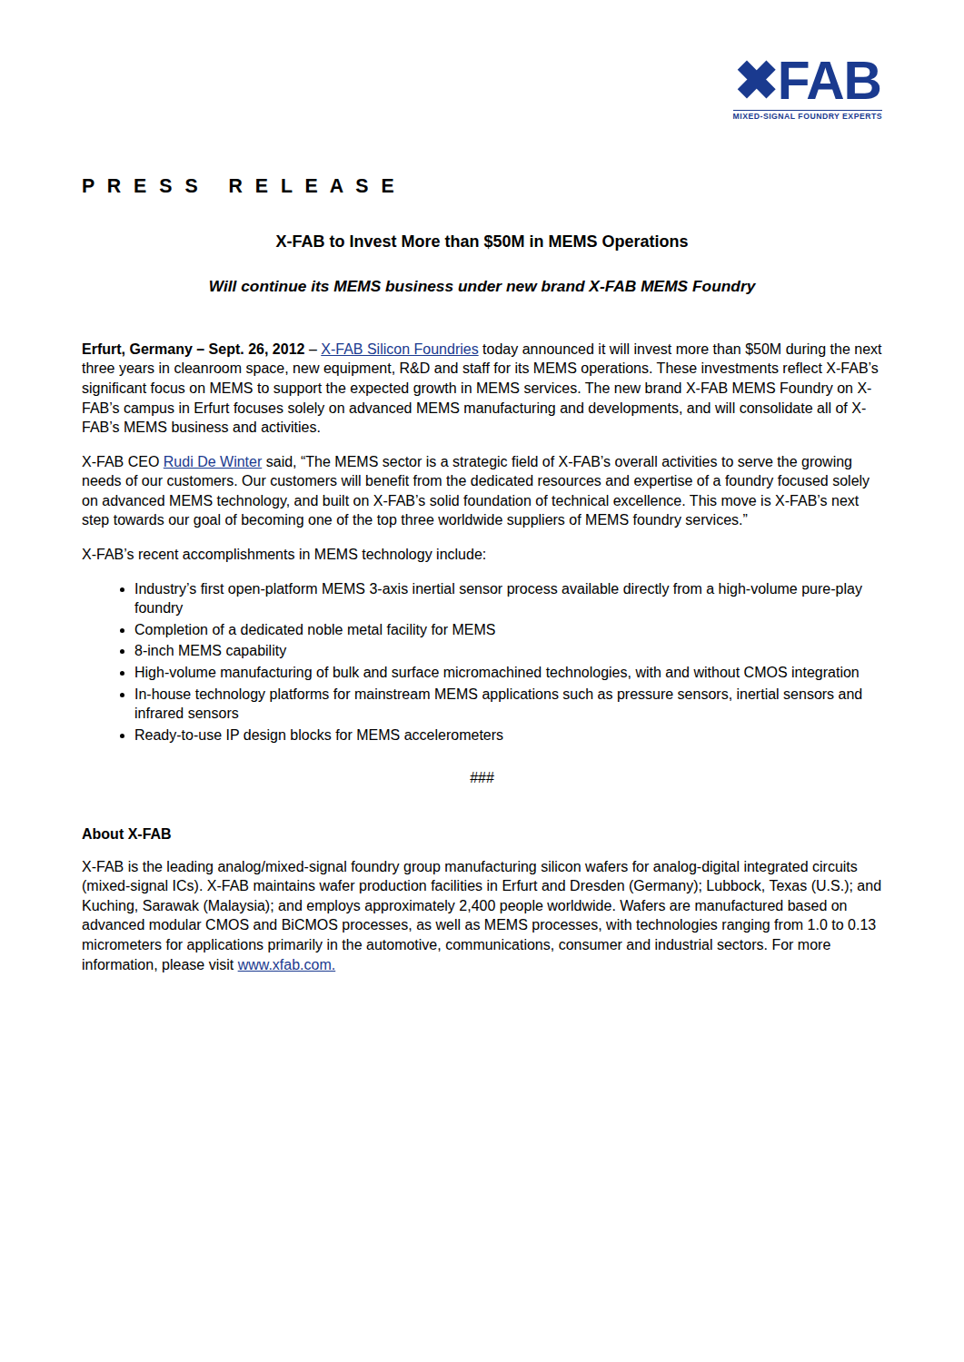✖FAB
MIXED-SIGNAL FOUNDRY EXPERTS
P R E S S R E L E A S E
X-FAB to Invest More than $50M in MEMS Operations
Will continue its MEMS business under new brand X-FAB MEMS Foundry
Erfurt, Germany – Sept. 26, 2012 – X-FAB Silicon Foundries today announced it will invest more than $50M during the next three years in cleanroom space, new equipment, R&D and staff for its MEMS operations. These investments reflect X-FAB’s significant focus on MEMS to support the expected growth in MEMS services. The new brand X-FAB MEMS Foundry on X-FAB’s campus in Erfurt focuses solely on advanced MEMS manufacturing and developments, and will consolidate all of X-FAB’s MEMS business and activities.
X-FAB CEO Rudi De Winter said, “The MEMS sector is a strategic field of X-FAB’s overall activities to serve the growing needs of our customers. Our customers will benefit from the dedicated resources and expertise of a foundry focused solely on advanced MEMS technology, and built on X-FAB’s solid foundation of technical excellence. This move is X-FAB’s next step towards our goal of becoming one of the top three worldwide suppliers of MEMS foundry services.”
X-FAB’s recent accomplishments in MEMS technology include:
Industry’s first open-platform MEMS 3-axis inertial sensor process available directly from a high-volume pure-play foundry
Completion of a dedicated noble metal facility for MEMS
8-inch MEMS capability
High-volume manufacturing of bulk and surface micromachined technologies, with and without CMOS integration
In-house technology platforms for mainstream MEMS applications such as pressure sensors, inertial sensors and infrared sensors
Ready-to-use IP design blocks for MEMS accelerometers
###
About X-FAB
X-FAB is the leading analog/mixed-signal foundry group manufacturing silicon wafers for analog-digital integrated circuits (mixed-signal ICs). X-FAB maintains wafer production facilities in Erfurt and Dresden (Germany); Lubbock, Texas (U.S.); and Kuching, Sarawak (Malaysia); and employs approximately 2,400 people worldwide. Wafers are manufactured based on advanced modular CMOS and BiCMOS processes, as well as MEMS processes, with technologies ranging from 1.0 to 0.13 micrometers for applications primarily in the automotive, communications, consumer and industrial sectors. For more information, please visit www.xfab.com.